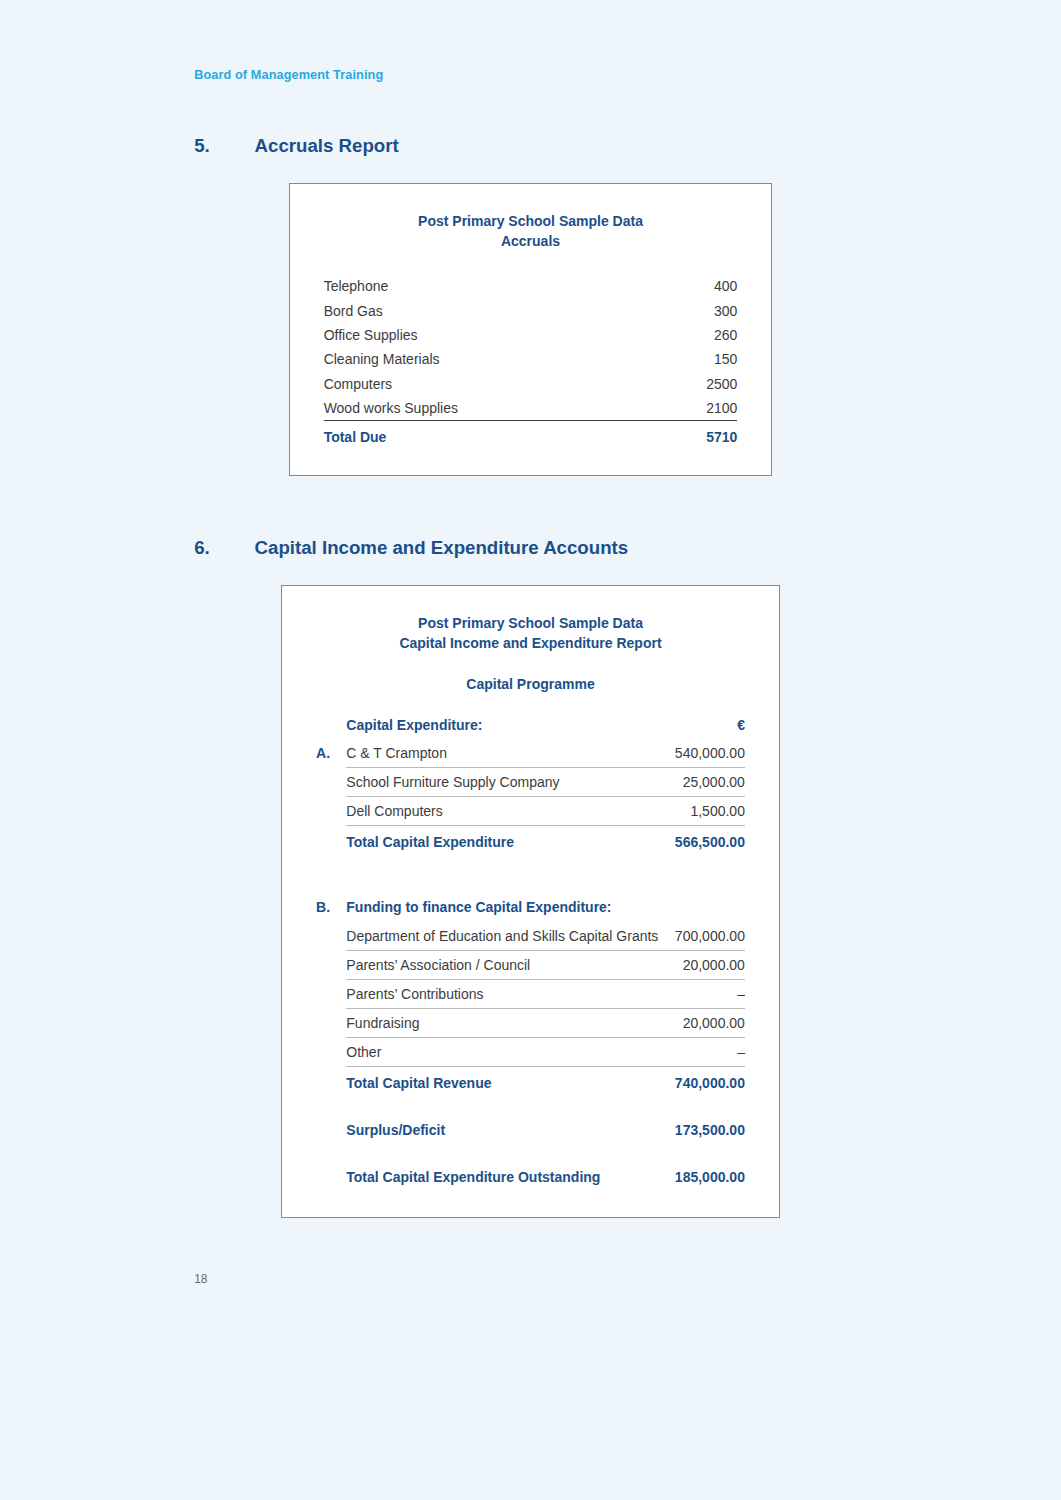Board of Management Training
5. Accruals Report
Post Primary School Sample Data
Accruals
| Telephone | 400 |
| Bord Gas | 300 |
| Office Supplies | 260 |
| Cleaning Materials | 150 |
| Computers | 2500 |
| Wood works Supplies | 2100 |
| Total Due | 5710 |
6. Capital Income and Expenditure Accounts
Post Primary School Sample Data
Capital Income and Expenditure Report
Capital Programme
| | Capital Expenditure: | € |
| A. | C & T Crampton | 540,000.00 |
| | School Furniture Supply Company | 25,000.00 |
| | Dell Computers | 1,500.00 |
| | Total Capital Expenditure | 566,500.00 |
| B. | Funding to finance Capital Expenditure: | |
| | Department of Education and Skills Capital Grants | 700,000.00 |
| | Parents’ Association / Council | 20,000.00 |
| | Parents’ Contributions | – |
| | Fundraising | 20,000.00 |
| | Other | – |
| | Total Capital Revenue | 740,000.00 |
| | Surplus/Deficit | 173,500.00 |
| | Total Capital Expenditure Outstanding | 185,000.00 |
18